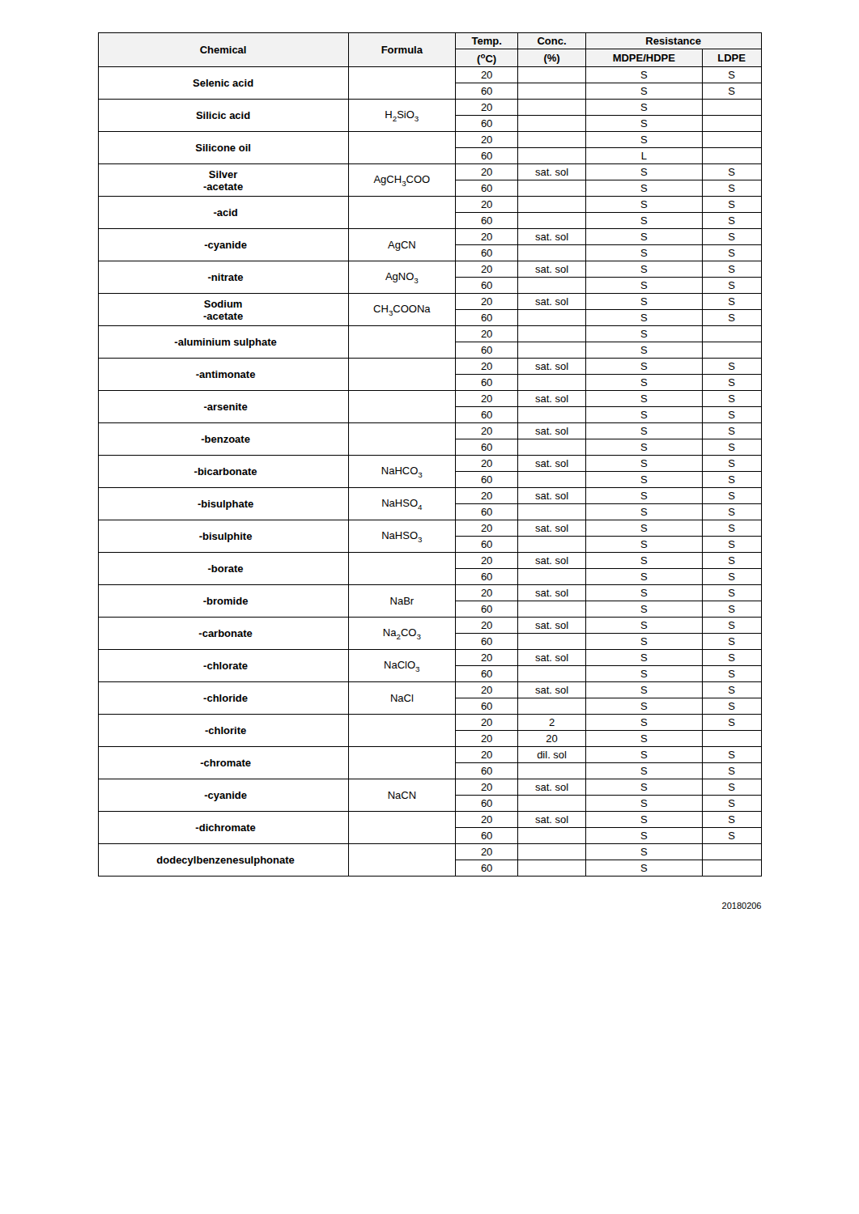| Chemical | Formula | Temp. | Conc. | Resistance |
| --- | --- | --- | --- | --- |
| ( o C) | (%) | MDPE/HDPE | LDPE |
| Selenic acid | | 20 | | S | S |
| 60 | | S | S |
| Silicic acid | H 2 SiO 3 | 20 | | S | |
| 60 | | S | |
| Silicone oil | | 20 | | S | |
| 60 | | L | |
| Silver -acetate | AgCH 3 COO | 20 | sat. sol | S | S |
| 60 | | S | S |
| -acid | | 20 | | S | S |
| 60 | | S | S |
| -cyanide | AgCN | 20 | sat. sol | S | S |
| 60 | | S | S |
| -nitrate | AgNO 3 | 20 | sat. sol | S | S |
| 60 | | S | S |
| Sodium -acetate | CH 3 COONa | 20 | sat. sol | S | S |
| 60 | | S | S |
| -aluminium sulphate | | 20 | | S | |
| 60 | | S | |
| -antimonate | | 20 | sat. sol | S | S |
| 60 | | S | S |
| -arsenite | | 20 | sat. sol | S | S |
| 60 | | S | S |
| -benzoate | | 20 | sat. sol | S | S |
| 60 | | S | S |
| -bicarbonate | NaHCO 3 | 20 | sat. sol | S | S |
| 60 | | S | S |
| -bisulphate | NaHSO 4 | 20 | sat. sol | S | S |
| 60 | | S | S |
| -bisulphite | NaHSO 3 | 20 | sat. sol | S | S |
| 60 | | S | S |
| -borate | | 20 | sat. sol | S | S |
| 60 | | S | S |
| -bromide | NaBr | 20 | sat. sol | S | S |
| 60 | | S | S |
| -carbonate | Na 2 CO 3 | 20 | sat. sol | S | S |
| 60 | | S | S |
| -chlorate | NaClO 3 | 20 | sat. sol | S | S |
| 60 | | S | S |
| -chloride | NaCl | 20 | sat. sol | S | S |
| 60 | | S | S |
| -chlorite | | 20 | 2 | S | S |
| 20 | 20 | S | |
| -chromate | | 20 | dil. sol | S | S |
| 60 | | S | S |
| -cyanide | NaCN | 20 | sat. sol | S | S |
| 60 | | S | S |
| -dichromate | | 20 | sat. sol | S | S |
| 60 | | S | S |
| dodecylbenzenesulphonate | | 20 | | S | |
| 60 | | S | |
20180206